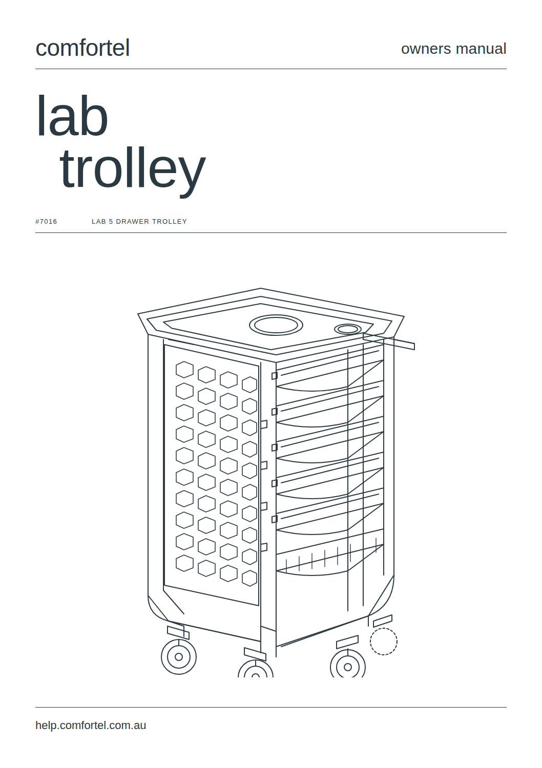comfortel
owners manual
labtrolley
#7016 LAB 5 DRAWER TROLLEY
help.comfortel.com.au